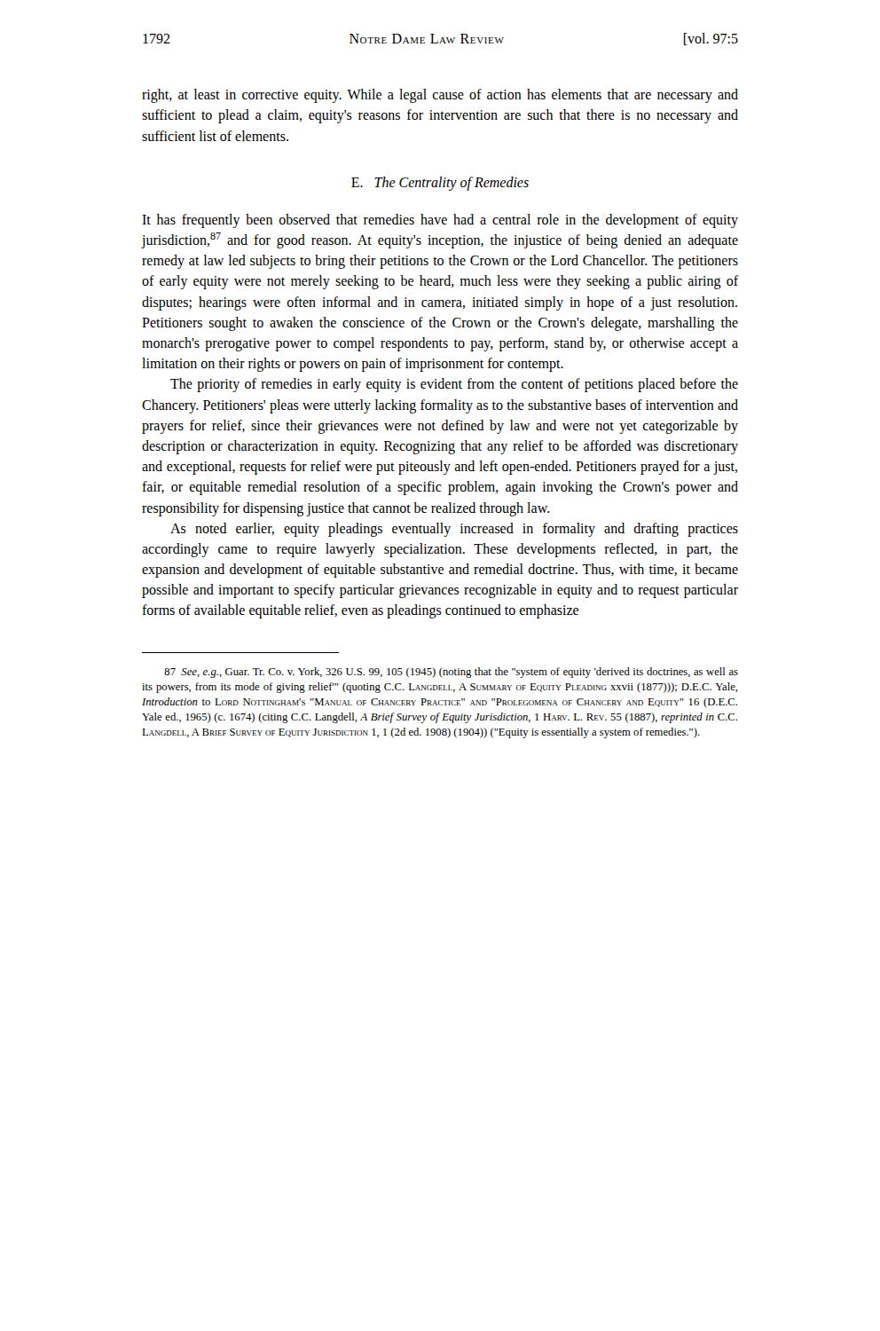1792 Notre Dame Law Review [vol. 97:5
right, at least in corrective equity. While a legal cause of action has elements that are necessary and sufficient to plead a claim, equity's reasons for intervention are such that there is no necessary and sufficient list of elements.
E. The Centrality of Remedies
It has frequently been observed that remedies have had a central role in the development of equity jurisdiction,87 and for good reason. At equity's inception, the injustice of being denied an adequate remedy at law led subjects to bring their petitions to the Crown or the Lord Chancellor. The petitioners of early equity were not merely seeking to be heard, much less were they seeking a public airing of disputes; hearings were often informal and in camera, initiated simply in hope of a just resolution. Petitioners sought to awaken the conscience of the Crown or the Crown's delegate, marshalling the monarch's prerogative power to compel respondents to pay, perform, stand by, or otherwise accept a limitation on their rights or powers on pain of imprisonment for contempt.
The priority of remedies in early equity is evident from the content of petitions placed before the Chancery. Petitioners' pleas were utterly lacking formality as to the substantive bases of intervention and prayers for relief, since their grievances were not defined by law and were not yet categorizable by description or characterization in equity. Recognizing that any relief to be afforded was discretionary and exceptional, requests for relief were put piteously and left open-ended. Petitioners prayed for a just, fair, or equitable remedial resolution of a specific problem, again invoking the Crown's power and responsibility for dispensing justice that cannot be realized through law.
As noted earlier, equity pleadings eventually increased in formality and drafting practices accordingly came to require lawyerly specialization. These developments reflected, in part, the expansion and development of equitable substantive and remedial doctrine. Thus, with time, it became possible and important to specify particular grievances recognizable in equity and to request particular forms of available equitable relief, even as pleadings continued to emphasize
87 See, e.g., Guar. Tr. Co. v. York, 326 U.S. 99, 105 (1945) (noting that the "system of equity 'derived its doctrines, as well as its powers, from its mode of giving relief'" (quoting C.C. Langdell, A Summary of Equity Pleading xxvii (1877))); D.E.C. Yale, Introduction to Lord Nottingham's "Manual of Chancery Practice" and "Prolegomena of Chancery and Equity" 16 (D.E.C. Yale ed., 1965) (c. 1674) (citing C.C. Langdell, A Brief Survey of Equity Jurisdiction, 1 Harv. L. Rev. 55 (1887), reprinted in C.C. Langdell, A Brief Survey of Equity Jurisdiction 1, 1 (2d ed. 1908) (1904)) ("Equity is essentially a system of remedies.").